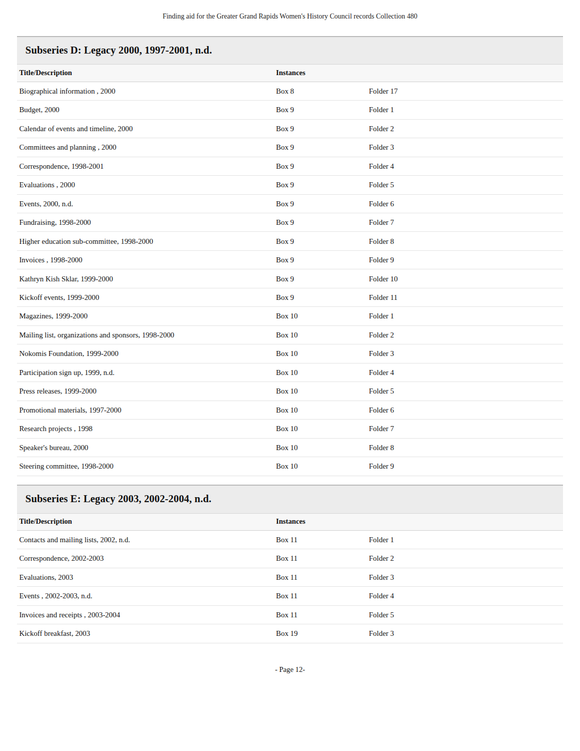Finding aid for the Greater Grand Rapids Women's History Council records Collection 480
Subseries D: Legacy 2000, 1997-2001, n.d.
| Title/Description | Instances | | |
| --- | --- | --- | --- |
| Biographical information , 2000 | Box 8 | Folder 17 | |
| Budget, 2000 | Box 9 | Folder 1 | |
| Calendar of events and timeline, 2000 | Box 9 | Folder 2 | |
| Committees and planning , 2000 | Box 9 | Folder 3 | |
| Correspondence, 1998-2001 | Box 9 | Folder 4 | |
| Evaluations , 2000 | Box 9 | Folder 5 | |
| Events, 2000, n.d. | Box 9 | Folder 6 | |
| Fundraising, 1998-2000 | Box 9 | Folder 7 | |
| Higher education sub-committee, 1998-2000 | Box 9 | Folder 8 | |
| Invoices , 1998-2000 | Box 9 | Folder 9 | |
| Kathryn Kish Sklar, 1999-2000 | Box 9 | Folder 10 | |
| Kickoff events, 1999-2000 | Box 9 | Folder 11 | |
| Magazines, 1999-2000 | Box 10 | Folder 1 | |
| Mailing list, organizations and sponsors, 1998-2000 | Box 10 | Folder 2 | |
| Nokomis Foundation, 1999-2000 | Box 10 | Folder 3 | |
| Participation sign up, 1999, n.d. | Box 10 | Folder 4 | |
| Press releases, 1999-2000 | Box 10 | Folder 5 | |
| Promotional materials, 1997-2000 | Box 10 | Folder 6 | |
| Research projects , 1998 | Box 10 | Folder 7 | |
| Speaker's bureau, 2000 | Box 10 | Folder 8 | |
| Steering committee, 1998-2000 | Box 10 | Folder 9 | |
Subseries E: Legacy 2003, 2002-2004, n.d.
| Title/Description | Instances | | |
| --- | --- | --- | --- |
| Contacts and mailing lists, 2002, n.d. | Box 11 | Folder 1 | |
| Correspondence, 2002-2003 | Box 11 | Folder 2 | |
| Evaluations, 2003 | Box 11 | Folder 3 | |
| Events , 2002-2003, n.d. | Box 11 | Folder 4 | |
| Invoices and receipts , 2003-2004 | Box 11 | Folder 5 | |
| Kickoff breakfast, 2003 | Box 19 | Folder 3 | |
- Page 12-